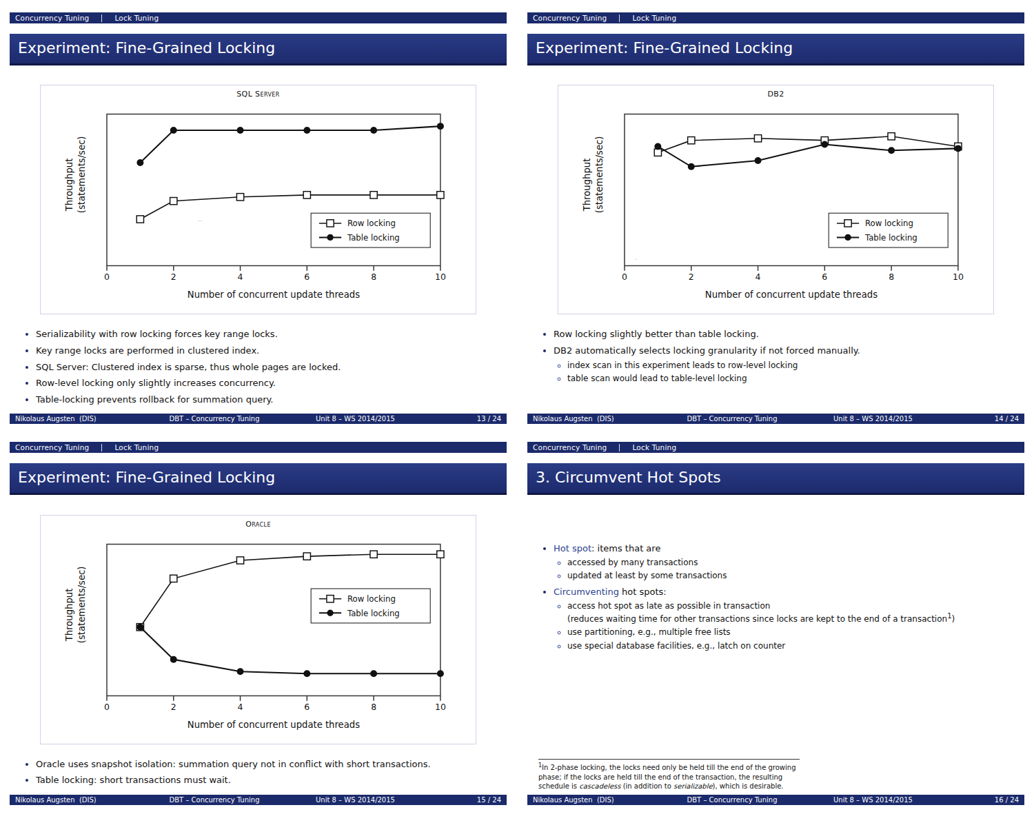Concurrency Tuning Lock Tuning
Experiment: Fine-Grained Locking
SQL Server
Throughput (statements/sec) 0 2 4 6 8 10 Number of concurrent update threads .. Row locking Table locking
Serializability with row locking forces key range locks.
Key range locks are performed in clustered index.
SQL Server: Clustered index is sparse, thus whole pages are locked.
Row-level locking only slightly increases concurrency.
Table-locking prevents rollback for summation query.
Nikolaus Augsten (DIS) DBT – Concurrency Tuning Unit 8 – WS 2014/2015 13 / 24
Concurrency Tuning Lock Tuning
Experiment: Fine-Grained Locking
DB2
Throughput (statements/sec) 0 2 4 6 8 10 Number of concurrent update threads . Row locking Table locking
Row locking slightly better than table locking.
DB2 automatically selects locking granularity if not forced manually.
index scan in this experiment leads to row-level locking
table scan would lead to table-level locking
Nikolaus Augsten (DIS) DBT – Concurrency Tuning Unit 8 – WS 2014/2015 14 / 24
Concurrency Tuning Lock Tuning
Experiment: Fine-Grained Locking
Oracle
Throughput (statements/sec) 0 2 4 6 8 10 Number of concurrent update threads Row locking Table locking
Oracle uses snapshot isolation: summation query not in conflict with short transactions.
Table locking: short transactions must wait.
Nikolaus Augsten (DIS) DBT – Concurrency Tuning Unit 8 – WS 2014/2015 15 / 24
Concurrency Tuning Lock Tuning
3. Circumvent Hot Spots
Hot spot: items that are
accessed by many transactions
updated at least by some transactions
Circumventing hot spots:
access hot spot as late as possible in transaction
(reduces waiting time for other transactions since locks are kept to the end of a transaction1)
use partitioning, e.g., multiple free lists
use special database facilities, e.g., latch on counter
1In 2-phase locking, the locks need only be held till the end of the growing phase; if the locks are held till the end of the transaction, the resulting schedule is cascadeless (in addition to serializable), which is desirable.
Nikolaus Augsten (DIS) DBT – Concurrency Tuning Unit 8 – WS 2014/2015 16 / 24